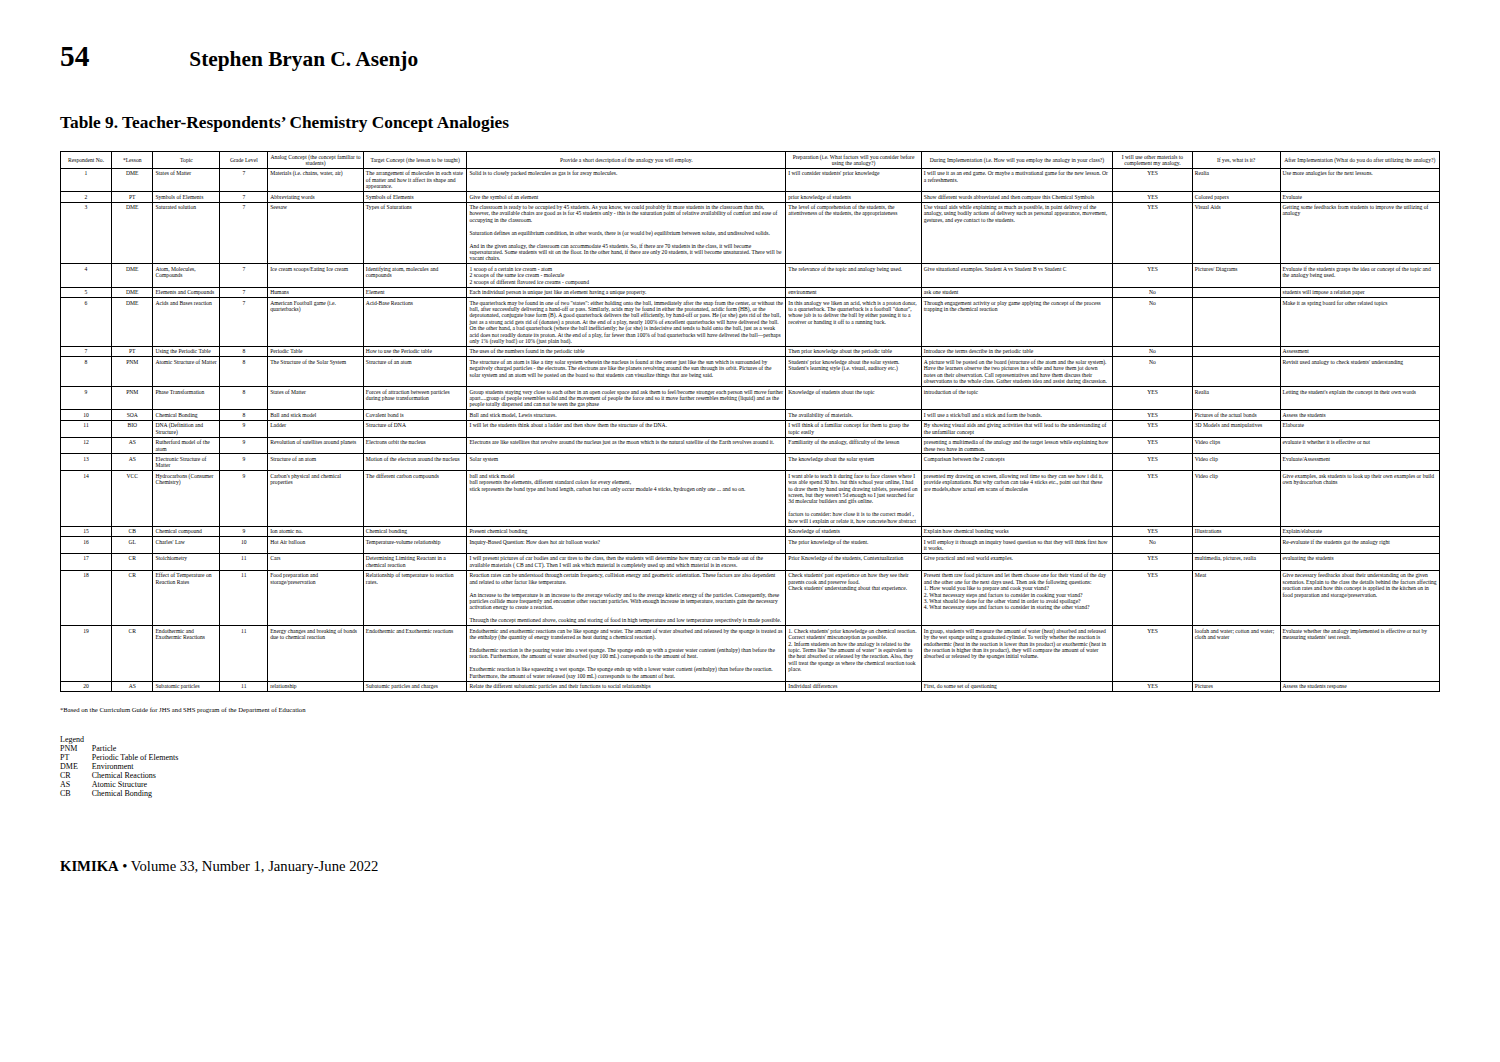54 Stephen Bryan C. Asenjo
Table 9. Teacher-Respondents’ Chemistry Concept Analogies
| Respondent No. | *Lesson | Topic | Grade Level | Analog Concept (the concept familiar to students) | Target Concept (the lesson to be taught) | Provide a short description of the analogy you will employ. | Preparation (i.e. What factors will you consider before using the analogy?) | During Implementation (i.e. How will you employ the analogy in your class?) | I will use other materials to complement my analogy. | If yes, what is it? | After Implementation (What do you do after utilizing the analogy?) |
| --- | --- | --- | --- | --- | --- | --- | --- | --- | --- | --- | --- |
| 1 | DME | States of Matter | 7 | Materials (i.e. chains, water, air) | The arrangement of molecules in each state of matter and how it affect its shape and appearance. | Solid is to closely packed molecules as gas is for away molecules. | I will consider students' prior knowledge | I will use it as an end game. Or maybe a motivational game for the new lesson. Or a refreshments. | YES | Realia | Use more analogies for the next lessons. |
| 2 | PT | Symbols of Elements | 7 | Abbreviating words | Symbols of Elements | Give the symbol of an element | prior knowledge of students | Show different words abbreviated and then compare this Chemical Symbols | YES | Colored papers | Evaluate |
| 3 | DME | Saturated solution | 7 | Seesaw | Types of Saturations | The classroom is ready to be occupied by 45 students. As you know, we could probably fit more students in the classroom than this, however, the available chairs are good as is for 45 students only - this is the saturation point of relative availability of comfort and ease of occupying in the classroom. Saturation defines an equilibrium condition, in other words, there is (or would be) equilibrium between solute, and undissolved solids. And in the given analogy, the classroom can accommodate 45 students. So, if there are 70 students in the class, it will become supersaturated. Some students will sit on the floor. In the other hand, if there are only 20 students, it will become unsaturated. There will be vacant chairs. | The level of comprehension of the students, the attentiveness of the students, the appropriateness | Use visual aids while explaining as much as possible, in point delivery of the analogy, using bodily actions of delivery such as personal appearance, movement, gestures, and eye contact to the students. | YES | Visual Aids | Getting some feedbacks from students to improve the utilizing of analogy |
| 4 | DME | Atom, Molecules, Compounds | 7 | Ice cream scoops/Eating Ice cream | Identifying atom, molecules and compounds | 1 scoop of a certain ice cream - atom 2 scoops of the same ice cream - molecule 2 scoops of different flavored ice creams - compound | The relevance of the topic and analogy being used. | Give situational examples. Student A vs Student B vs Student C | YES | Pictures/ Diagrams | Evaluate if the students grasps the idea or concept of the topic and the analogy being used. |
| 5 | DME | Elements and Compounds | 7 | Humans | Element | Each individual person is unique just like an element having a unique property. | environment | ask one student | No | | students will impose a relation paper |
| 6 | DME | Acids and Bases reaction | 7 | American Football game (i.e. quarterbacks) | Acid-Base Reactions | The quarterback may be found in one of two "states": either holding onto the ball, immediately after the snap from the center, or without the ball, after successfully delivering a hand-off or pass. Similarly, acids may be found in either the protonated, acidic form (HB), or the deprotonated, conjugate base form (B). A good quarterback delivers the ball efficiently, by hand-off or pass. He (or she) gets rid of the ball, just as a strong acid gets rid of (donates) a proton. At the end of a play, nearly 100% of excellent quarterbacks will have delivered the ball. On the other hand, a bad quarterback (where the ball inefficiently; he (or she) is indecisive and tends to hold onto the ball, just as a weak acid does not readily donate its proton. At the end of a play, far fewer than 100% of bad quarterbacks will have delivered the ball—perhaps only 1% (really bad!) or 10% (just plain bad). | In this analogy we liken an acid, which is a proton donor, to a quarterback. The quarterback is a football "donor", whose job is to deliver the ball by either passing it to a receiver or handing it off to a running back. | Through engagement activity or play game applying the concept of the process trapping in the chemical reaction | No | | Make it as spring board for other related topics |
| 7 | PT | Using the Periodic Table | 8 | Periodic Table | How to use the Periodic table | The uses of the numbers found in the periodic table | Then prior knowledge about the periodic table | Introduce the terms describe in the periodic table | No | | Assessment |
| 8 | PNM | Atomic Structure of Matter | 8 | The Structure of the Solar System | Structure of an atom | The structure of an atom is like a tiny solar system wherein the nucleus is found at the center just like the sun which is surrounded by negatively charged particles - the electrons. The electrons are like the planets revolving around the sun through its orbit. Pictures of the solar system and an atom will be posted on the board so that students can visualize things that are being said. | Students' prior knowledge about the solar system. Student's learning style (i.e. visual, auditory etc.) | A picture will be posted on the board (structure of the atom and the solar system). Have the learners observe the two pictures in a while and have them jot down notes on their observation. Call representatives and have them discuss their observations to the whole class. Gather students idea and assist during discussion. | No | | Revisit used analogy to check students' understanding |
| 9 | PNM | Phase Transformation | 8 | States of Matter | Forces of attraction between particles during phase transformation | Group students staying very close to each other in an open cooler space and ask them to feel/become stronger each person will move further apart....group of people resembles solid and the movement of people the force and so it move further resembles melting (liquid) and as the people totally dispersed and can not be seen the gas phase | Knowledge of students about the topic | introduction of the topic | YES | Realia | Letting the student's explain the concept in their own words |
| 10 | SOA | Chemical Bonding | 8 | Ball and stick model | Covalent bond is | Ball and stick model, Lewis structures. | The availability of materials. | I will use a stick/ball and a stick and form the bonds. | YES | Pictures of the actual bonds | Assess the students |
| 11 | BIO | DNA (Definition and Structure) | 9 | Ladder | Structure of DNA | I will let the students think about a ladder and then show them the structure of the DNA. | I will think of a familiar concept for them to grasp the topic easily | By showing visual aids and giving activities that will lead to the understanding of the unfamiliar concept | YES | 3D Models and manipulatives | Elaborate |
| 12 | AS | Rutherford model of the atom | 9 | Revolution of satellites around planets | Electrons orbit the nucleus | Electrons are like satellites that revolve around the nucleus just as the moon which is the natural satellite of the Earth revolves around it. | Familiarity of the analogy, difficulty of the lesson | presenting a multimedia of the analogy and the target lesson while explaining how these two have in common. | YES | Video clips | evaluate it whether it is effective or not |
| 13 | AS | Electronic Structure of Matter | 9 | Structure of an atom | Motion of the electron around the nucleus | Solar system | The knowledge about the solar system | Comparison between the 2 concepts | YES | Video clip | Evaluate/Assessment |
| 14 | VCC | Hydrocarbons (Consumer Chemistry) | 9 | Carbon's physical and chemical properties | The different carbon compounds | ball and stick model ball represents the elements, different standard colors for every element, stick represents the bond type and bond length, carbon but can only occur module 4 sticks, hydrogen only one ... and so on. | I want able to teach it during face to face classes where I was able spend 30 hrs. but this school year online, I had to draw them by hand using drawing tablets, presented on screen, but they weren't 5d enough so I just searched for 3d molecular builders and gifs online. factors to consider: how close it is to the correct model , how will i explain or relate it, how concrete/how abstract | presented my drawing on screen, allowing real time so they can see how i did it, provide explanations. But why carbon can take 4 sticks etc., point out that these are models,show actual em scans of molecules | YES | Video clip | Give examples, ask students to look up their own examples or build own hydrocarbon chains |
| 15 | CB | Chemical compound | 9 | Ion atomic no. | Chemical bonding | Present chemical bonding | Knowledge of students | Explain how chemical bonding works | YES | Illustrations | Explain/elaborate |
| 16 | GL | Charles' Law | 10 | Hot Air balloon | Temperature-volume relationship | Inquiry-Based Question: How does hot air balloon works? | The prior knowledge of the student. | I will employ it through an inquiry based question so that they will think first how it works. | No | | Re-evaluate if the students got the analogy right |
| 17 | CR | Stoichiometry | 11 | Cars | Determining Limiting Reactant in a chemical reaction | I will present pictures of car bodies and car tires to the class, then the students will determine how many car can be made out of the available materials ( CB and CT). Then I will ask which material is completely used up and which material is in excess. | Prior Knowledge of the students, Contextualization | Give practical and real world examples. | YES | multimedia, pictures, realia | evaluating the students |
| 18 | CR | Effect of Temperature on Reaction Rates | 11 | Food preparation and storage/preservation | Relationship of temperature to reaction rates. | Reaction rates can be understood through certain frequency, collision energy and geometric orientation. These factors are also dependent and related to other factor like temperature. An increase to the temperature is an increase to the average velocity and to the average kinetic energy of the particles. Consequently, these particles collide more frequently and encounter other reactant particles. With enough increase in temperature, reactants gain the necessary activation energy to create a reaction. Through the concept mentioned above, cooking and storing of food in high temperature and low temperature respectively is made possible. | Check students' past experience on how they see their parents cook and preserve food. Check students' understanding about that experience. | Present them raw food pictures and let them choose one for their viand of the day and the other one for the next days used. Then ask the following questions: 1. How would you like to prepare and cook your viand? 2. What necessary steps and factors to consider in cooking your viand? 3. What should be done for the other viand in order to avoid spoilage? 4. What necessary steps and factors to consider in storing the other viand? | YES | Meat | Give necessary feedbacks about their understanding on the given scenarios. Explain to the class the details behind the factors affecting reaction rates and how this concept is applied in the kitchen on in food preparation and storage/preservation. |
| 19 | CR | Endothermic and Exothermic Reactions | 11 | Energy changes and breaking of bonds due to chemical reaction | Endothermic and Exothermic reactions | Endothermic and exothermic reactions can be like sponge and water. The amount of water absorbed and released by the sponge is treated as the enthalpy (the quantity of energy transferred as heat during a chemical reaction). Endothermic reaction is the pouring water into a wet sponge. The sponge ends up with a greater water content (enthalpy) than before the reaction. Furthermore, the amount of water absorbed (say 100 mL) corresponds to the amount of heat. Exothermic reaction is like squeezing a wet sponge. The sponge ends up with a lower water content (enthalpy) than before the reaction. Furthermore, the amount of water released (say 100 mL) corresponds to the amount of heat. | 1. Check students' prior knowledge on chemical reaction. Correct students' misconception as possible. 2. Inform students on how the analogy is related to the topic. Terms like "the amount of water" is equivalent to the heat absorbed or released by the reaction. Also, they will treat the sponge as where the chemical reaction took place. | In group, students will measure the amount of water (heat) absorbed and released by the wet sponge using a graduated cylinder. To verify whether the reaction is endothermic (heat in the reaction is lower than its product) or exothermic (heat in the reaction is higher than its product), they will compare the amount of water absorbed or released by the sponges initial volume. | YES | loofah and water; cotton and water; cloth and water | Evaluate whether the analogy implemented is effective or not by measuring students' test result. |
| 20 | AS | Subatomic particles | 11 | relationship | Subatomic particles and charges | Relate the different subatomic particles and their functions to social relationships | Individual differences | First, do some set of questioning | YES | Pictures | Assess the students response |
*Based on the Curriculum Guide for JHS and SHS program of the Department of Education
Legend
| PNM | Particle |
| PT | Periodic Table of Elements |
| DME | Environment |
| CR | Chemical Reactions |
| AS | Atomic Structure |
| CB | Chemical Bonding |
KIMIKA • Volume 33, Number 1, January-June 2022